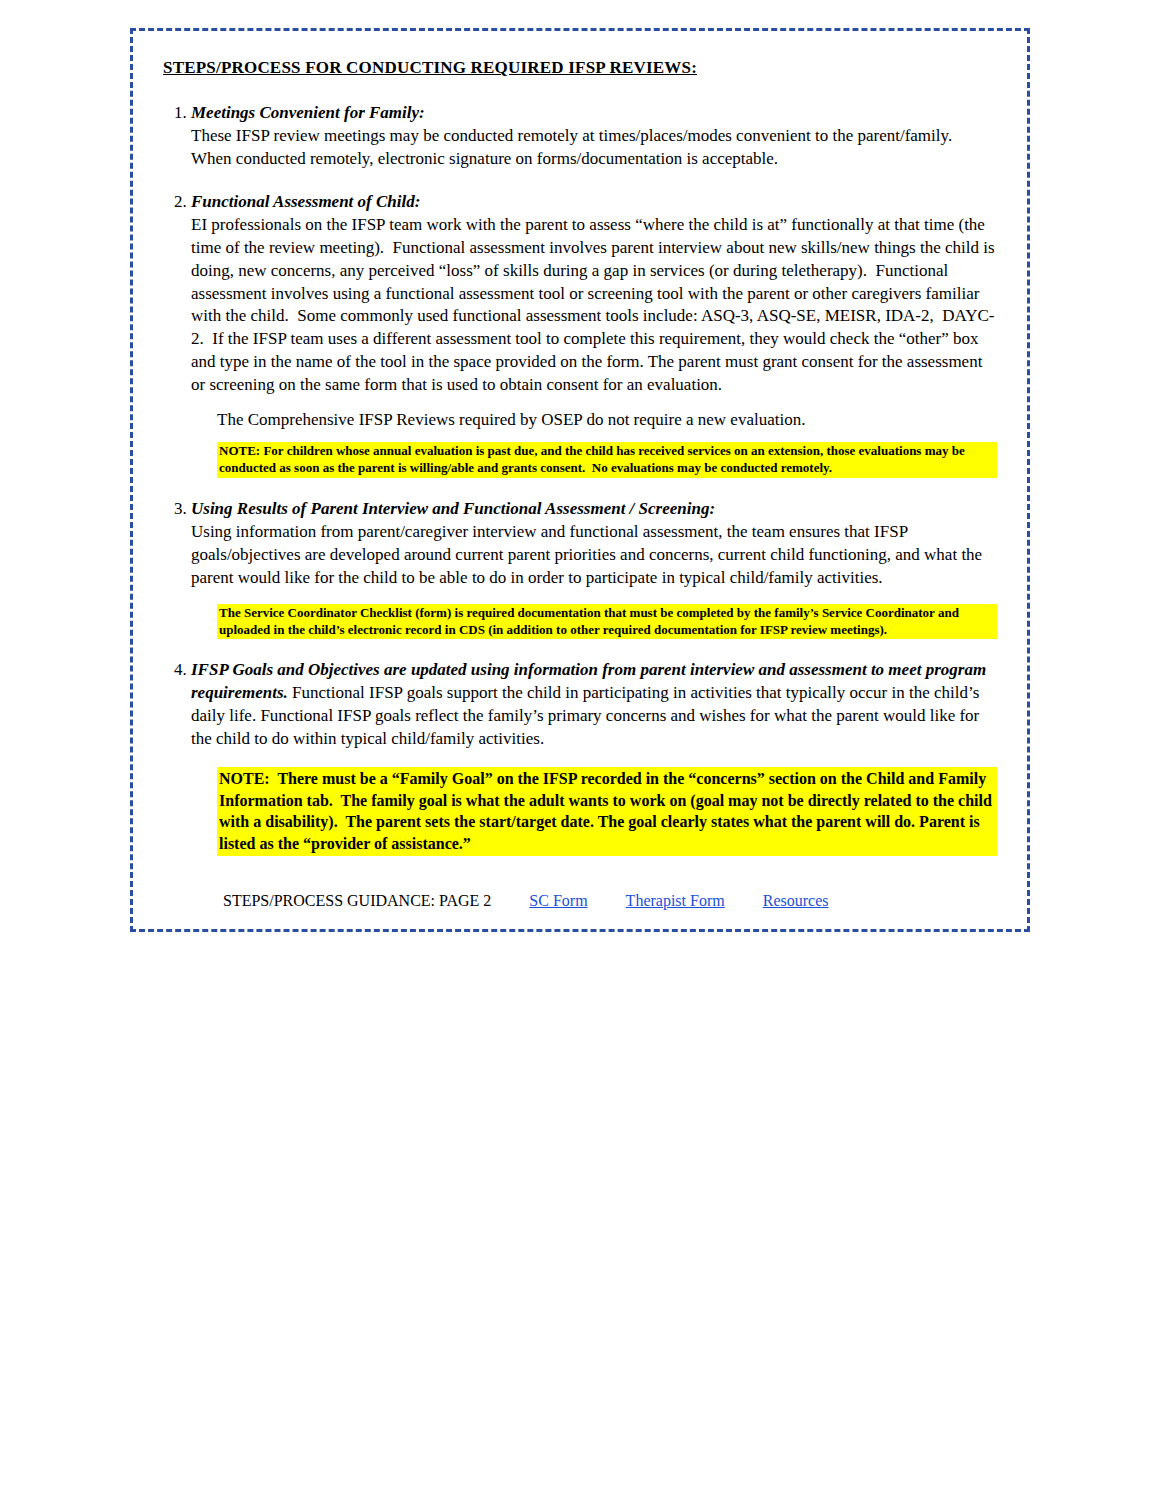STEPS/PROCESS FOR CONDUCTING REQUIRED IFSP REVIEWS:
Meetings Convenient for Family:
These IFSP review meetings may be conducted remotely at times/places/modes convenient to the parent/family. When conducted remotely, electronic signature on forms/documentation is acceptable.
Functional Assessment of Child:
EI professionals on the IFSP team work with the parent to assess “where the child is at” functionally at that time (the time of the review meeting). Functional assessment involves parent interview about new skills/new things the child is doing, new concerns, any perceived “loss” of skills during a gap in services (or during teletherapy). Functional assessment involves using a functional assessment tool or screening tool with the parent or other caregivers familiar with the child. Some commonly used functional assessment tools include: ASQ-3, ASQ-SE, MEISR, IDA-2, DAYC-2. If the IFSP team uses a different assessment tool to complete this requirement, they would check the “other” box and type in the name of the tool in the space provided on the form. The parent must grant consent for the assessment or screening on the same form that is used to obtain consent for an evaluation.
The Comprehensive IFSP Reviews required by OSEP do not require a new evaluation.
NOTE: For children whose annual evaluation is past due, and the child has received services on an extension, those evaluations may be conducted as soon as the parent is willing/able and grants consent. No evaluations may be conducted remotely.
Using Results of Parent Interview and Functional Assessment / Screening:
Using information from parent/caregiver interview and functional assessment, the team ensures that IFSP goals/objectives are developed around current parent priorities and concerns, current child functioning, and what the parent would like for the child to be able to do in order to participate in typical child/family activities. The Service Coordinator Checklist (form) is required documentation that must be completed by the family’s Service Coordinator and uploaded in the child’s electronic record in CDS (in addition to other required documentation for IFSP review meetings).
IFSP Goals and Objectives are updated using information from parent interview and assessment to meet program requirements. Functional IFSP goals support the child in participating in activities that typically occur in the child’s daily life. Functional IFSP goals reflect the family’s primary concerns and wishes for what the parent would like for the child to do within typical child/family activities. NOTE: There must be a “Family Goal” on the IFSP recorded in the “concerns” section on the Child and Family Information tab. The family goal is what the adult wants to work on (goal may not be directly related to the child with a disability). The parent sets the start/target date. The goal clearly states what the parent will do. Parent is listed as the “provider of assistance.”
STEPS/PROCESS GUIDANCE: PAGE 2 SC Form Therapist Form Resources